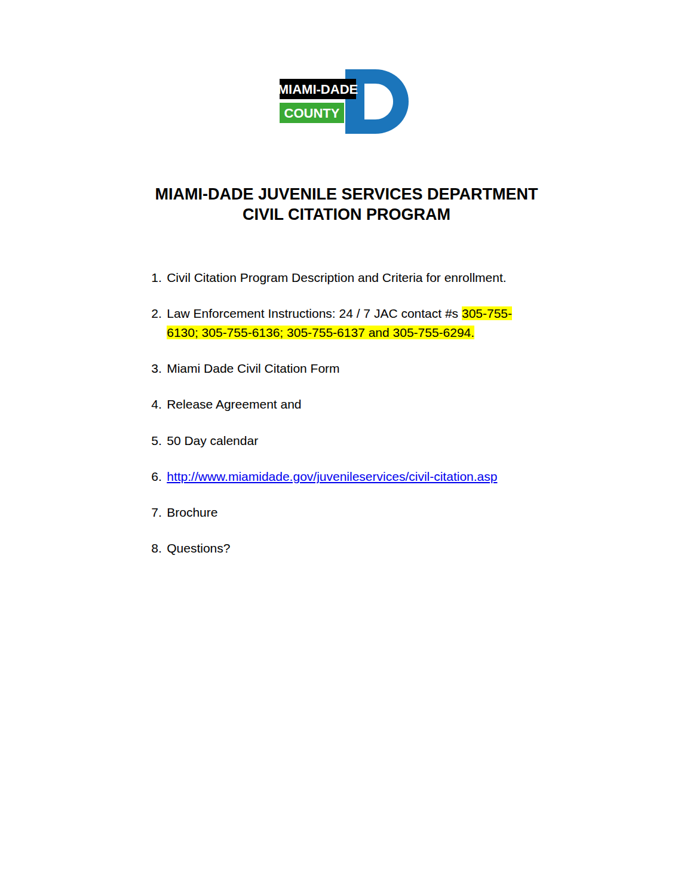MIAMI-DADE COUNTY
MIAMI-DADE JUVENILE SERVICES DEPARTMENT
CIVIL CITATION PROGRAM
Civil Citation Program Description and Criteria for enrollment.
Law Enforcement Instructions: 24 / 7 JAC contact #s 305-755-6130; 305-755-6136; 305-755-6137 and 305-755-6294.
Miami Dade Civil Citation Form
Release Agreement and
50 Day calendar
http://www.miamidade.gov/juvenileservices/civil-citation.asp
Brochure
Questions?